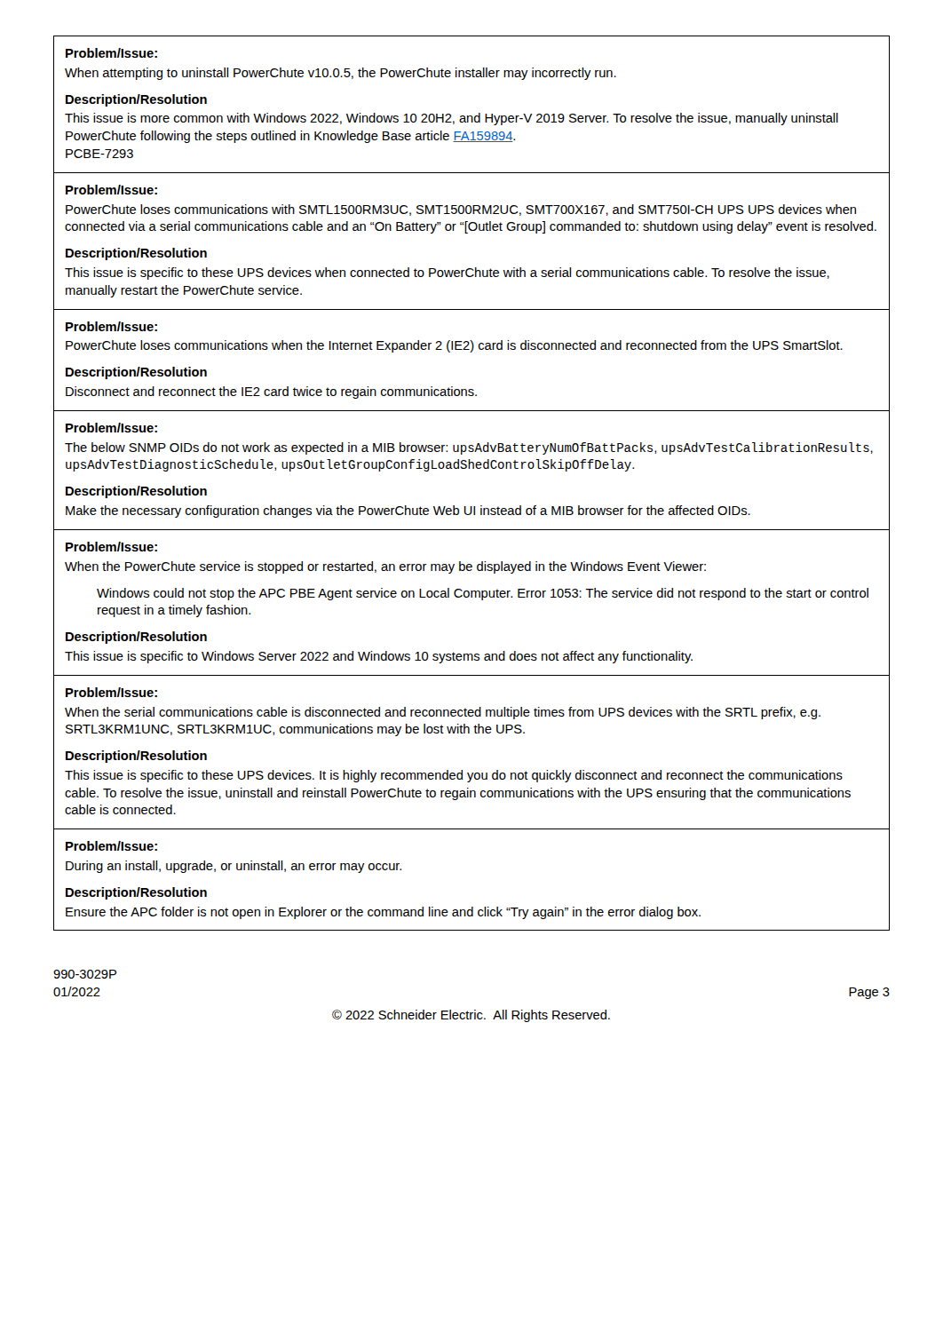| Problem/Issue: When attempting to uninstall PowerChute v10.0.5, the PowerChute installer may incorrectly run. Description/Resolution This issue is more common with Windows 2022, Windows 10 20H2, and Hyper-V 2019 Server. To resolve the issue, manually uninstall PowerChute following the steps outlined in Knowledge Base article FA159894 . PCBE-7293 |
| Problem/Issue: PowerChute loses communications with SMTL1500RM3UC, SMT1500RM2UC, SMT700X167, and SMT750I-CH UPS UPS devices when connected via a serial communications cable and an “On Battery” or “[Outlet Group] commanded to: shutdown using delay” event is resolved. Description/Resolution This issue is specific to these UPS devices when connected to PowerChute with a serial communications cable. To resolve the issue, manually restart the PowerChute service. |
| Problem/Issue: PowerChute loses communications when the Internet Expander 2 (IE2) card is disconnected and reconnected from the UPS SmartSlot. Description/Resolution Disconnect and reconnect the IE2 card twice to regain communications. |
| Problem/Issue: The below SNMP OIDs do not work as expected in a MIB browser: upsAdvBatteryNumOfBattPacks , upsAdvTestCalibrationResults , upsAdvTestDiagnosticSchedule , upsOutletGroupConfigLoadShedControlSkipOffDelay . Description/Resolution Make the necessary configuration changes via the PowerChute Web UI instead of a MIB browser for the affected OIDs. |
| Problem/Issue: When the PowerChute service is stopped or restarted, an error may be displayed in the Windows Event Viewer: Windows could not stop the APC PBE Agent service on Local Computer. Error 1053: The service did not respond to the start or control request in a timely fashion. Description/Resolution This issue is specific to Windows Server 2022 and Windows 10 systems and does not affect any functionality. |
| Problem/Issue: When the serial communications cable is disconnected and reconnected multiple times from UPS devices with the SRTL prefix, e.g. SRTL3KRM1UNC, SRTL3KRM1UC, communications may be lost with the UPS. Description/Resolution This issue is specific to these UPS devices. It is highly recommended you do not quickly disconnect and reconnect the communications cable. To resolve the issue, uninstall and reinstall PowerChute to regain communications with the UPS ensuring that the communications cable is connected. |
| Problem/Issue: During an install, upgrade, or uninstall, an error may occur. Description/Resolution Ensure the APC folder is not open in Explorer or the command line and click “Try again” in the error dialog box. |
990-3029P
01/2022 Page 3
© 2022 Schneider Electric. All Rights Reserved.